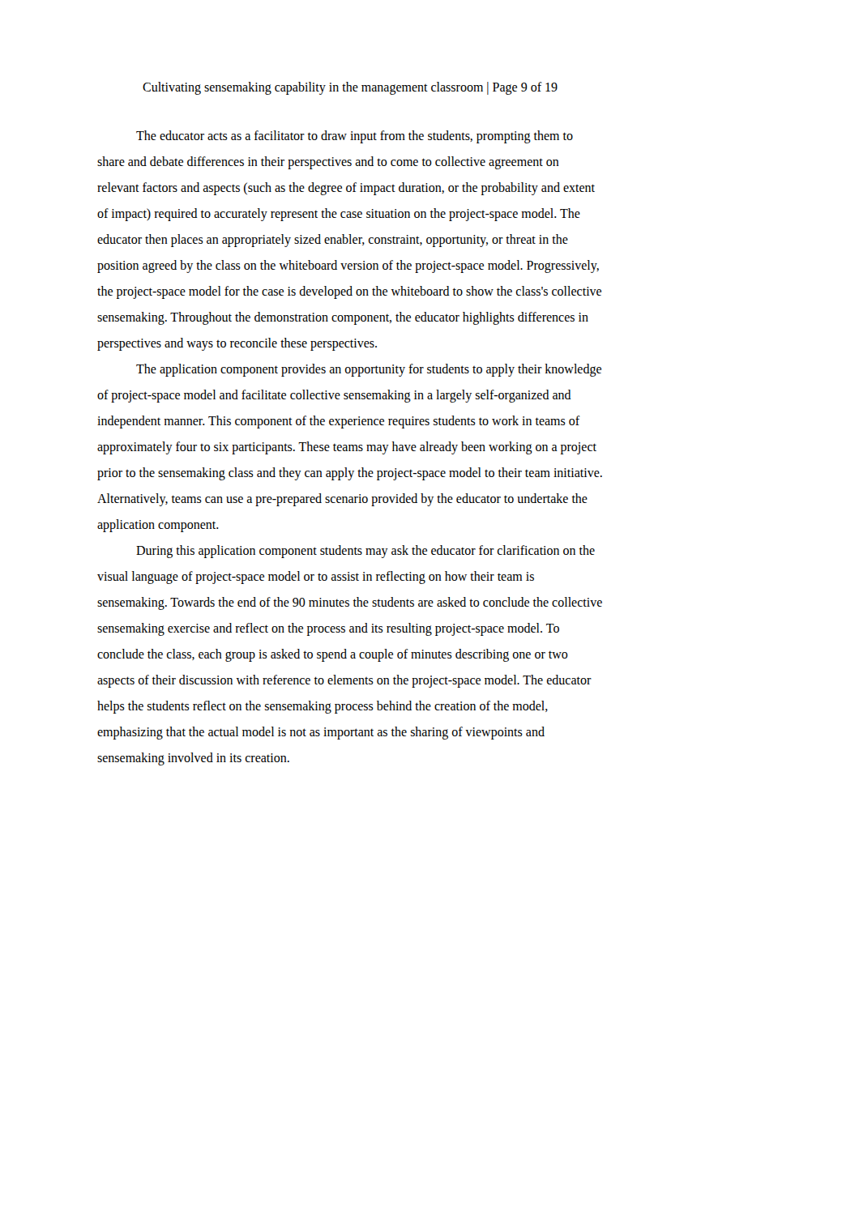Cultivating sensemaking capability in the management classroom | Page 9 of 19
The educator acts as a facilitator to draw input from the students, prompting them to share and debate differences in their perspectives and to come to collective agreement on relevant factors and aspects (such as the degree of impact duration, or the probability and extent of impact) required to accurately represent the case situation on the project-space model. The educator then places an appropriately sized enabler, constraint, opportunity, or threat in the position agreed by the class on the whiteboard version of the project-space model. Progressively, the project-space model for the case is developed on the whiteboard to show the class's collective sensemaking. Throughout the demonstration component, the educator highlights differences in perspectives and ways to reconcile these perspectives.
The application component provides an opportunity for students to apply their knowledge of project-space model and facilitate collective sensemaking in a largely self-organized and independent manner. This component of the experience requires students to work in teams of approximately four to six participants. These teams may have already been working on a project prior to the sensemaking class and they can apply the project-space model to their team initiative. Alternatively, teams can use a pre-prepared scenario provided by the educator to undertake the application component.
During this application component students may ask the educator for clarification on the visual language of project-space model or to assist in reflecting on how their team is sensemaking. Towards the end of the 90 minutes the students are asked to conclude the collective sensemaking exercise and reflect on the process and its resulting project-space model. To conclude the class, each group is asked to spend a couple of minutes describing one or two aspects of their discussion with reference to elements on the project-space model. The educator helps the students reflect on the sensemaking process behind the creation of the model, emphasizing that the actual model is not as important as the sharing of viewpoints and sensemaking involved in its creation.